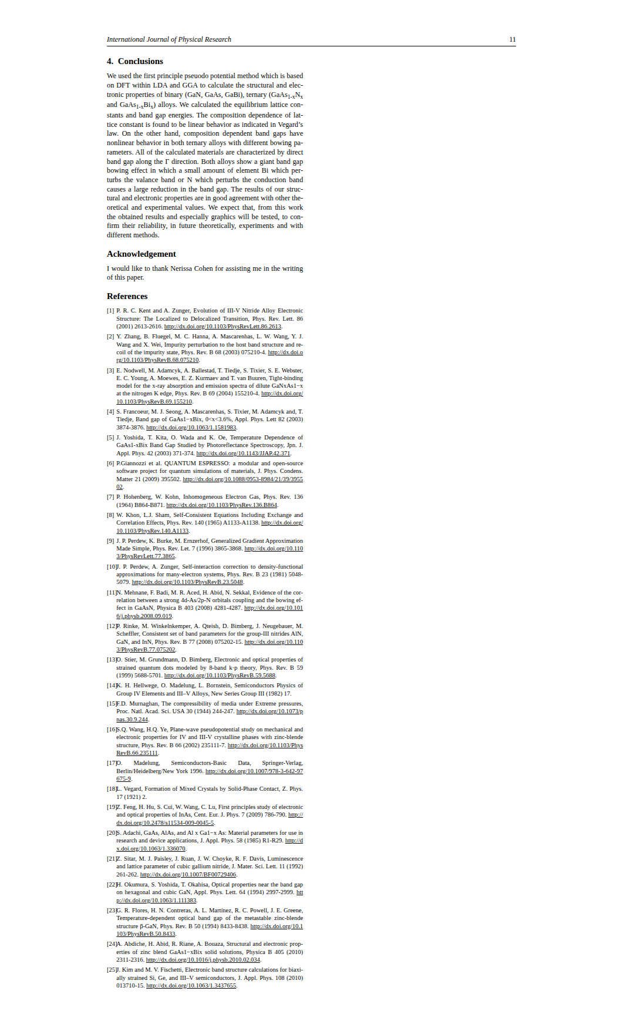International Journal of Physical Research 11
4. Conclusions
We used the first principle pseuodo potential method which is based on DFT within LDA and GGA to calculate the structural and electronic properties of binary (GaN, GaAs, GaBi), ternary (GaAs1-xNx and GaAs1-xBix) alloys. We calculated the equilibrium lattice constants and band gap energies. The composition dependence of lattice constant is found to be linear behavior as indicated in Vegard’s law. On the other hand, composition dependent band gaps have nonlinear behavior in both ternary alloys with different bowing parameters. All of the calculated materials are characterized by direct band gap along the Γ direction. Both alloys show a giant band gap bowing effect in which a small amount of element Bi which perturbs the valance band or N which perturbs the conduction band causes a large reduction in the band gap. The results of our structural and electronic properties are in good agreement with other theoretical and experimental values. We expect that, from this work the obtained results and especially graphics will be tested, to confirm their reliability, in future theoretically, experiments and with different methods.
Acknowledgement
I would like to thank Nerissa Cohen for assisting me in the writing of this paper.
References
[1] P. R. C. Kent and A. Zunger, Evolution of III-V Nitride Alloy Electronic Structure: The Localized to Delocalized Transition, Phys. Rev. Lett. 86 (2001) 2613-2616. http://dx.doi.org/10.1103/PhysRevLett.86.2613.
[2] Y. Zhang, B. Fluegel, M. C. Hanna, A. Mascarenhas, L. W. Wang, Y. J. Wang and X. Wei, Impurity perturbation to the host band structure and recoil of the impurity state, Phys. Rev. B 68 (2003) 075210-4. http://dx.doi.org/10.1103/PhysRevB.68.075210.
[3] E. Nodwell, M. Adamcyk, A. Ballestad, T. Tiedje, S. Tixier, S. E. Webster, E. C. Young, A. Moewes, E. Z. Kurmaev and T. van Buuren, Tight-binding model for the x-ray absorption and emission spectra of dilute GaNxAs1−x at the nitrogen K edge, Phys. Rev. B 69 (2004) 155210-4. http://dx.doi.org/10.1103/PhysRevB.69.155210.
[4] S. Francoeur, M. J. Seong, A. Mascarenhas, S. Tixier, M. Adamcyk and, T. Tiedje, Band gap of GaAs1−xBix, 0<x<3.6%, Appl. Phys. Lett 82 (2003) 3874-3876. http://dx.doi.org/10.1063/1.1581983.
[5] J. Yoshida, T. Kita, O. Wada and K. Oe, Temperature Dependence of GaAs1-xBix Band Gap Studied by Photoreflectance Spectroscopy, Jpn. J. Appl. Phys. 42 (2003) 371-374. http://dx.doi.org/10.1143/JJAP.42.371.
[6] P.Giannozzi et al. QUANTUM ESPRESSO: a modular and open-source software project for quantum simulations of materials, J. Phys. Condens. Matter 21 (2009) 395502. http://dx.doi.org/10.1088/0953-8984/21/39/395502.
[7] P. Hohenberg, W. Kohn, Inhomogeneous Electron Gas, Phys. Rev. 136 (1964) B864-B871. http://dx.doi.org/10.1103/PhysRev.136.B864.
[8] W. Khon, L.J. Sham, Self-Consistent Equations Including Exchange and Correlation Effects, Phys. Rev. 140 (1965) A1133-A1138. http://dx.doi.org/10.1103/PhysRev.140.A1133.
[9] J. P. Perdew, K. Burke, M. Ernzerhof, Generalized Gradient Approximation Made Simple, Phys. Rev. Let. 7 (1996) 3865-3868. http://dx.doi.org/10.1103/PhysRevLett.77.3865.
[10] J. P. Perdew, A. Zunger, Self-interaction correction to density-functional approximations for many-electron systems, Phys. Rev. B 23 (1981) 5048-5079. http://dx.doi.org/10.1103/PhysRevB.23.5048.
[11] N. Mehnane, F. Badi, M. R. Aced, H. Abid, N. Sekkal, Evidence of the correlation between a strong 4d-As/2p-N orbitals coupling and the bowing effect in GaAsN, Physica B 403 (2008) 4281-4287. http://dx.doi.org/10.1016/j.physb.2008.09.019.
[12] P. Rinke, M. Winkelnkemper, A. Qteish, D. Bimberg, J. Neugebauer, M. Scheffler, Consistent set of band parameters for the group-III nitrides AlN, GaN, and InN, Phys. Rev. B 77 (2008) 075202-15. http://dx.doi.org/10.1103/PhysRevB.77.075202.
[13] O. Stier, M. Grundmann, D. Bimberg, Electronic and optical properties of strained quantum dots modeled by 8-band k·p theory, Phys. Rev. B 59 (1999) 5688-5701. http://dx.doi.org/10.1103/PhysRevB.59.5688.
[14] K. H. Hellwege, O. Madelung, L. Bornstein, Semiconductors Physics of Group IV Elements and III–V Alloys, New Series Group III (1982) 17.
[15] F.D. Murnaghan, The compressibility of media under Extreme pressures, Proc. Natl. Acad. Sci. USA 30 (1944) 244-247. http://dx.doi.org/10.1073/pnas.30.9.244.
[16] S.Q. Wang, H.Q. Ye, Plane-wave pseudopotential study on mechanical and electronic properties for IV and III-V crystalline phases with zinc-blende structure, Phys. Rev. B 66 (2002) 235111-7. http://dx.doi.org/10.1103/PhysRevB.66.235111.
[17] O. Madelung, Semiconductors-Basic Data, Springer-Verlag, Berlin/Heidelberg/New York 1996. http://dx.doi.org/10.1007/978-3-642-97675-9.
[18] L. Vegard, Formation of Mixed Crystals by Solid-Phase Contact, Z. Phys. 17 (1921) 2.
[19] Z. Feng, H. Hu, S. Cui, W. Wang, C. Lu, First principles study of electronic and optical properties of InAs, Cent. Eur. J. Phys. 7 (2009) 786-790. http://dx.doi.org/10.2478/s11534-009-0045-5.
[20] S. Adachi, GaAs, AlAs, and Al x Ga1−x As: Material parameters for use in research and device applications, J. Appl. Phys. 58 (1985) R1-R29. http://dx.doi.org/10.1063/1.336070.
[21] Z. Sitar, M. J. Paisley, J. Ruan, J. W. Choyke, R. F. Davis, Luminescence and lattice parameter of cubic gallium nitride, J. Mater. Sci. Lett. 11 (1992) 261-262. http://dx.doi.org/10.1007/BF00729406.
[22] H. Okumura, S. Yoshida, T. Okahisa, Optical properties near the band gap on hexagonal and cubic GaN, Appl. Phys. Lett. 64 (1994) 2997-2999. http://dx.doi.org/10.1063/1.111383.
[23] G. R. Flores, H. N. Contreras, A. L. Martínez, R. C. Powell, J. E. Greene, Temperature-dependent optical band gap of the metastable zinc-blende structure β-GaN, Phys. Rev. B 50 (1994) 8433-8438. http://dx.doi.org/10.1103/PhysRevB.50.8433.
[24] A. Abdiche, H. Abid, R. Riane, A. Bouaza, Structural and electronic properties of zinc blend GaAs1−xBix solid solutions, Physica B 405 (2010) 2311-2316. http://dx.doi.org/10.1016/j.physb.2010.02.034.
[25] J. Kim and M. V. Fischetti, Electronic band structure calculations for biaxially strained Si, Ge, and III–V semiconductors, J. Appl. Phys. 108 (2010) 013710-15. http://dx.doi.org/10.1063/1.3437655.